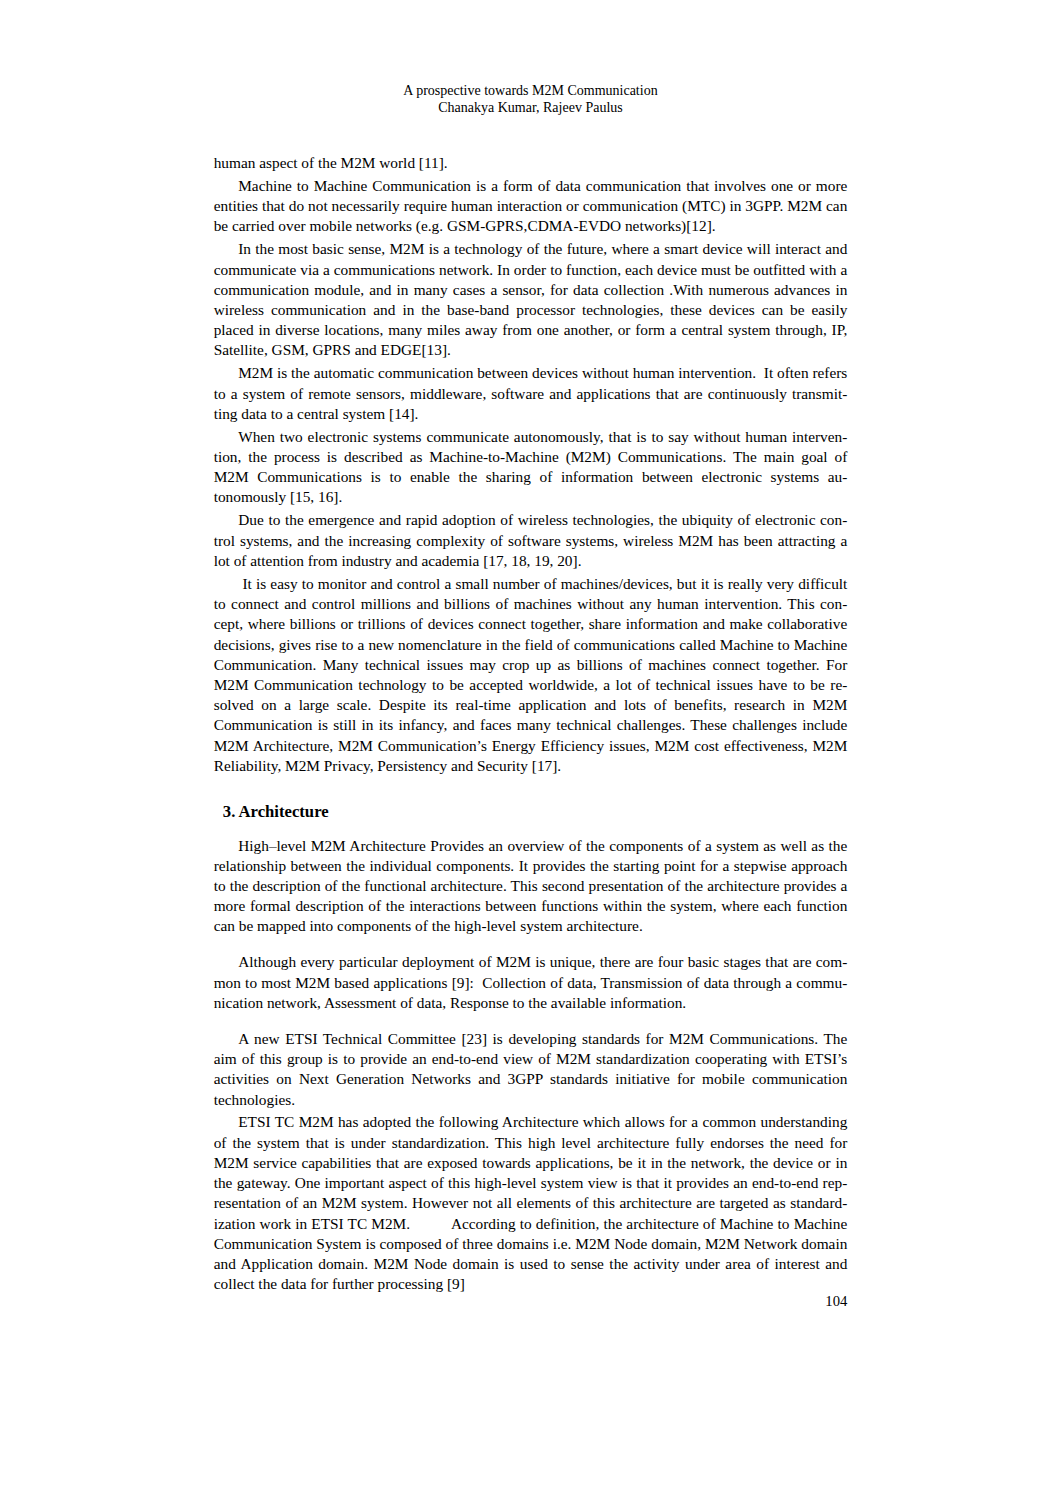A prospective towards M2M Communication Chanakya Kumar, Rajeev Paulus
human aspect of the M2M world [11].
Machine to Machine Communication is a form of data communication that involves one or more entities that do not necessarily require human interaction or communication (MTC) in 3GPP. M2M can be carried over mobile networks (e.g. GSM-GPRS,CDMA-EVDO networks)[12].
In the most basic sense, M2M is a technology of the future, where a smart device will interact and communicate via a communications network. In order to function, each device must be outfitted with a communication module, and in many cases a sensor, for data collection .With numerous advances in wireless communication and in the base-band processor technologies, these devices can be easily placed in diverse locations, many miles away from one another, or form a central system through, IP, Satellite, GSM, GPRS and EDGE[13].
M2M is the automatic communication between devices without human intervention. It often refers to a system of remote sensors, middleware, software and applications that are continuously transmitting data to a central system [14].
When two electronic systems communicate autonomously, that is to say without human intervention, the process is described as Machine-to-Machine (M2M) Communications. The main goal of M2M Communications is to enable the sharing of information between electronic systems autonomously [15, 16].
Due to the emergence and rapid adoption of wireless technologies, the ubiquity of electronic control systems, and the increasing complexity of software systems, wireless M2M has been attracting a lot of attention from industry and academia [17, 18, 19, 20].
It is easy to monitor and control a small number of machines/devices, but it is really very difficult to connect and control millions and billions of machines without any human intervention. This concept, where billions or trillions of devices connect together, share information and make collaborative decisions, gives rise to a new nomenclature in the field of communications called Machine to Machine Communication. Many technical issues may crop up as billions of machines connect together. For M2M Communication technology to be accepted worldwide, a lot of technical issues have to be resolved on a large scale. Despite its real-time application and lots of benefits, research in M2M Communication is still in its infancy, and faces many technical challenges. These challenges include M2M Architecture, M2M Communication’s Energy Efficiency issues, M2M cost effectiveness, M2M Reliability, M2M Privacy, Persistency and Security [17].
3. Architecture
High–level M2M Architecture Provides an overview of the components of a system as well as the relationship between the individual components. It provides the starting point for a stepwise approach to the description of the functional architecture. This second presentation of the architecture provides a more formal description of the interactions between functions within the system, where each function can be mapped into components of the high-level system architecture.
Although every particular deployment of M2M is unique, there are four basic stages that are common to most M2M based applications [9]: Collection of data, Transmission of data through a communication network, Assessment of data, Response to the available information.
A new ETSI Technical Committee [23] is developing standards for M2M Communications. The aim of this group is to provide an end-to-end view of M2M standardization cooperating with ETSI’s activities on Next Generation Networks and 3GPP standards initiative for mobile communication technologies.
ETSI TC M2M has adopted the following Architecture which allows for a common understanding of the system that is under standardization. This high level architecture fully endorses the need for M2M service capabilities that are exposed towards applications, be it in the network, the device or in the gateway. One important aspect of this high-level system view is that it provides an end-to-end representation of an M2M system. However not all elements of this architecture are targeted as standardization work in ETSI TC M2M. According to definition, the architecture of Machine to Machine Communication System is composed of three domains i.e. M2M Node domain, M2M Network domain and Application domain. M2M Node domain is used to sense the activity under area of interest and collect the data for further processing [9]
104